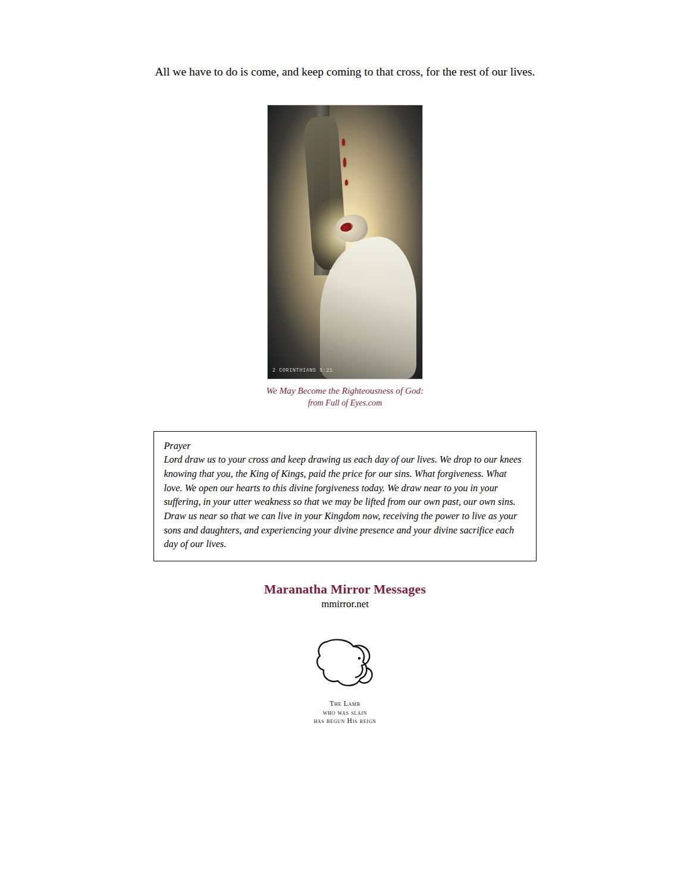All we have to do is come, and keep coming to that cross, for the rest of our lives.
2 CORINTHIANS 5:21
We May Become the Righteousness of God: from Full of Eyes.com
Prayer
Lord draw us to your cross and keep drawing us each day of our lives. We drop to our knees knowing that you, the King of Kings, paid the price for our sins. What forgiveness. What love. We open our hearts to this divine forgiveness today. We draw near to you in your suffering, in your utter weakness so that we may be lifted from our own past, our own sins. Draw us near so that we can live in your Kingdom now, receiving the power to live as your sons and daughters, and experiencing your divine presence and your divine sacrifice each day of our lives.
Maranatha Mirror Messages
mmirror.net
The Lamb
who was slain
has begun His reign